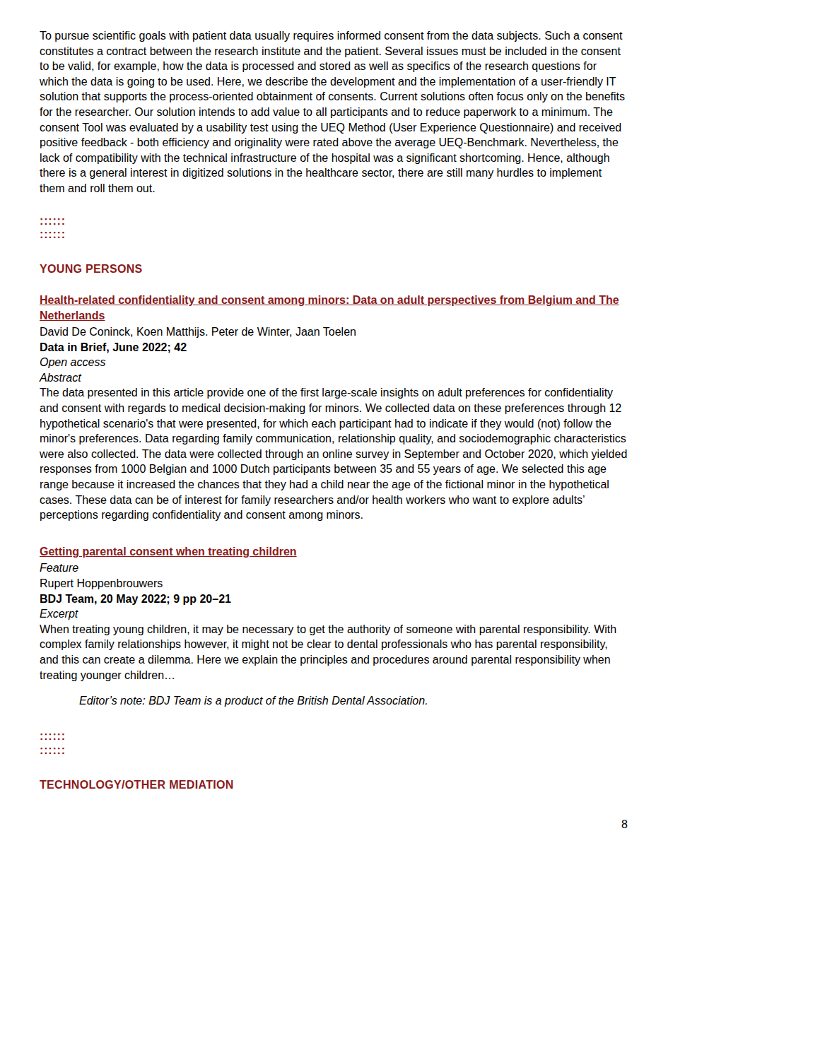To pursue scientific goals with patient data usually requires informed consent from the data subjects. Such a consent constitutes a contract between the research institute and the patient. Several issues must be included in the consent to be valid, for example, how the data is processed and stored as well as specifics of the research questions for which the data is going to be used. Here, we describe the development and the implementation of a user-friendly IT solution that supports the process-oriented obtainment of consents. Current solutions often focus only on the benefits for the researcher. Our solution intends to add value to all participants and to reduce paperwork to a minimum. The consent Tool was evaluated by a usability test using the UEQ Method (User Experience Questionnaire) and received positive feedback - both efficiency and originality were rated above the average UEQ-Benchmark. Nevertheless, the lack of compatibility with the technical infrastructure of the hospital was a significant shortcoming. Hence, although there is a general interest in digitized solutions in the healthcare sector, there are still many hurdles to implement them and roll them out.
::::::
::::::
YOUNG PERSONS
Health-related confidentiality and consent among minors: Data on adult perspectives from Belgium and The Netherlands
David De Coninck, Koen Matthijs. Peter de Winter, Jaan Toelen
Data in Brief, June 2022; 42
Open access
Abstract
The data presented in this article provide one of the first large-scale insights on adult preferences for confidentiality and consent with regards to medical decision-making for minors. We collected data on these preferences through 12 hypothetical scenario's that were presented, for which each participant had to indicate if they would (not) follow the minor's preferences. Data regarding family communication, relationship quality, and sociodemographic characteristics were also collected. The data were collected through an online survey in September and October 2020, which yielded responses from 1000 Belgian and 1000 Dutch participants between 35 and 55 years of age. We selected this age range because it increased the chances that they had a child near the age of the fictional minor in the hypothetical cases. These data can be of interest for family researchers and/or health workers who want to explore adults’ perceptions regarding confidentiality and consent among minors.
Getting parental consent when treating children
Feature
Rupert Hoppenbrouwers
BDJ Team, 20 May 2022; 9 pp 20–21
Excerpt
When treating young children, it may be necessary to get the authority of someone with parental responsibility. With complex family relationships however, it might not be clear to dental professionals who has parental responsibility, and this can create a dilemma. Here we explain the principles and procedures around parental responsibility when treating younger children…
Editor’s note: BDJ Team is a product of the British Dental Association.
::::::
::::::
TECHNOLOGY/OTHER MEDIATION
8